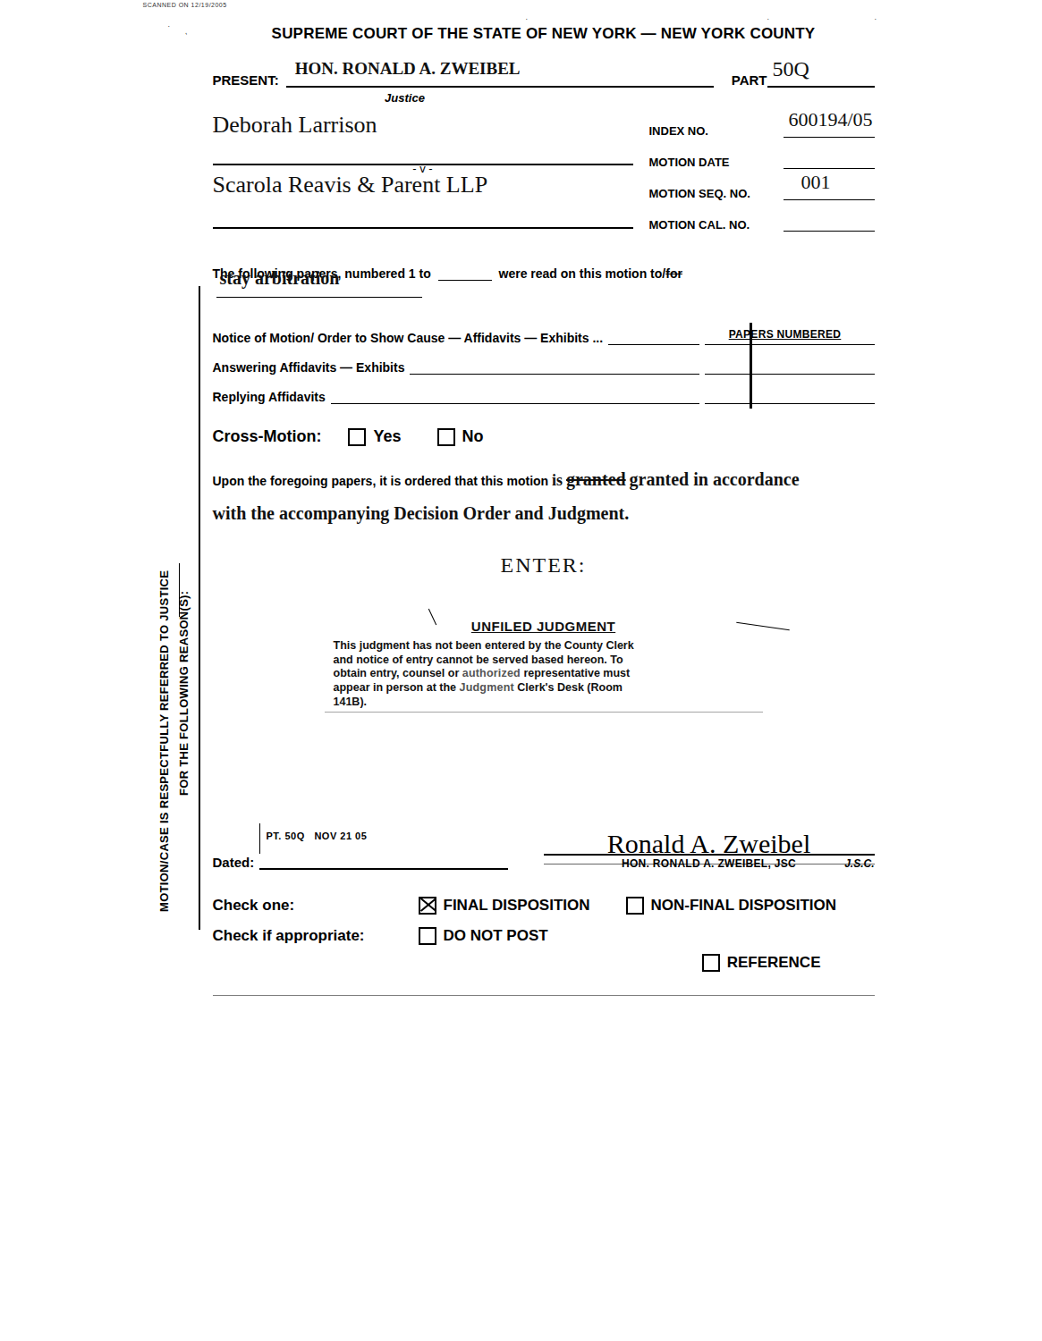SCANNED ON 12/19/2005
. , . . .
MOTION/CASE IS RESPECTFULLY REFERRED TO JUSTICE
FOR THE FOLLOWING REASON(S):
SUPREME COURT OF THE STATE OF NEW YORK — NEW YORK COUNTY
PRESENT: HON. RONALD A. ZWEIBEL PART 50Q
Justice
Deborah Larrison
- v -
Scarola Reavis & Parent LLP
INDEX NO. 600194/05
MOTION DATE
MOTION SEQ. NO. 001
MOTION CAL. NO.
The following papers, numbered 1 to were read on this motion to/for stay arbitration
PAPERS NUMBERED
Notice of Motion/ Order to Show Cause — Affidavits — Exhibits ...
Answering Affidavits — Exhibits
Replying Affidavits
Cross-Motion: Yes No
Upon the foregoing papers, it is ordered that this motion is granted granted in accordance
with the accompanying Decision Order and Judgment.
ENTER:
UNFILED JUDGMENT
This judgment has not been entered by the County Clerk
and notice of entry cannot be served based hereon. To
obtain entry, counsel or authorized representative must
appear in person at the Judgment Clerk's Desk (Room
141B).
PT. 50Q NOV 21 05
Dated:
Ronald A. Zweibel
HON. RONALD A. ZWEIBEL, JSC
J.S.C.
Check one: FINAL DISPOSITION NON-FINAL DISPOSITION
Check if appropriate: DO NOT POST
REFERENCE